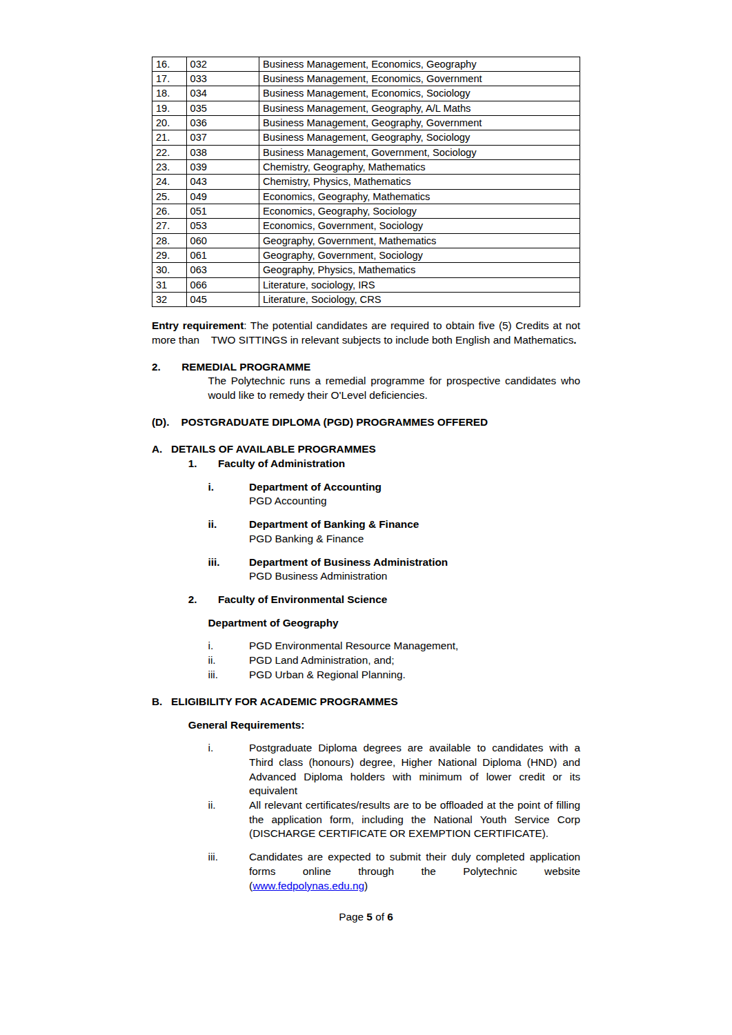| 16. | 032 | Business Management, Economics, Geography |
| 17. | 033 | Business Management, Economics, Government |
| 18. | 034 | Business Management, Economics, Sociology |
| 19. | 035 | Business Management, Geography, A/L Maths |
| 20. | 036 | Business Management, Geography, Government |
| 21. | 037 | Business Management, Geography, Sociology |
| 22. | 038 | Business Management, Government, Sociology |
| 23. | 039 | Chemistry, Geography, Mathematics |
| 24. | 043 | Chemistry, Physics, Mathematics |
| 25. | 049 | Economics, Geography, Mathematics |
| 26. | 051 | Economics, Geography, Sociology |
| 27. | 053 | Economics, Government, Sociology |
| 28. | 060 | Geography, Government, Mathematics |
| 29. | 061 | Geography, Government, Sociology |
| 30. | 063 | Geography, Physics, Mathematics |
| 31 | 066 | Literature, sociology, IRS |
| 32 | 045 | Literature, Sociology, CRS |
Entry requirement: The potential candidates are required to obtain five (5) Credits at not more than TWO SITTINGS in relevant subjects to include both English and Mathematics.
2.
REMEDIAL PROGRAMME
The Polytechnic runs a remedial programme for prospective candidates who would like to remedy their O'Level deficiencies.
(D). POSTGRADUATE DIPLOMA (PGD) PROGRAMMES OFFERED
A. DETAILS OF AVAILABLE PROGRAMMES
1.
Faculty of Administration
i.
Department of Accounting
PGD Accounting
ii.
Department of Banking & Finance
PGD Banking & Finance
iii.
Department of Business Administration
PGD Business Administration
2.
Faculty of Environmental Science
Department of Geography
i.
PGD Environmental Resource Management,
ii.
PGD Land Administration, and;
iii.
PGD Urban & Regional Planning.
B. ELIGIBILITY FOR ACADEMIC PROGRAMMES
General Requirements:
i.
Postgraduate Diploma degrees are available to candidates with a Third class (honours) degree, Higher National Diploma (HND) and Advanced Diploma holders with minimum of lower credit or its equivalent
ii.
All relevant certificates/results are to be offloaded at the point of filling the application form, including the National Youth Service Corp (DISCHARGE CERTIFICATE OR EXEMPTION CERTIFICATE).
iii.
Candidates are expected to submit their duly completed application forms online through the Polytechnic website (www.fedpolynas.edu.ng)
Page 5 of 6